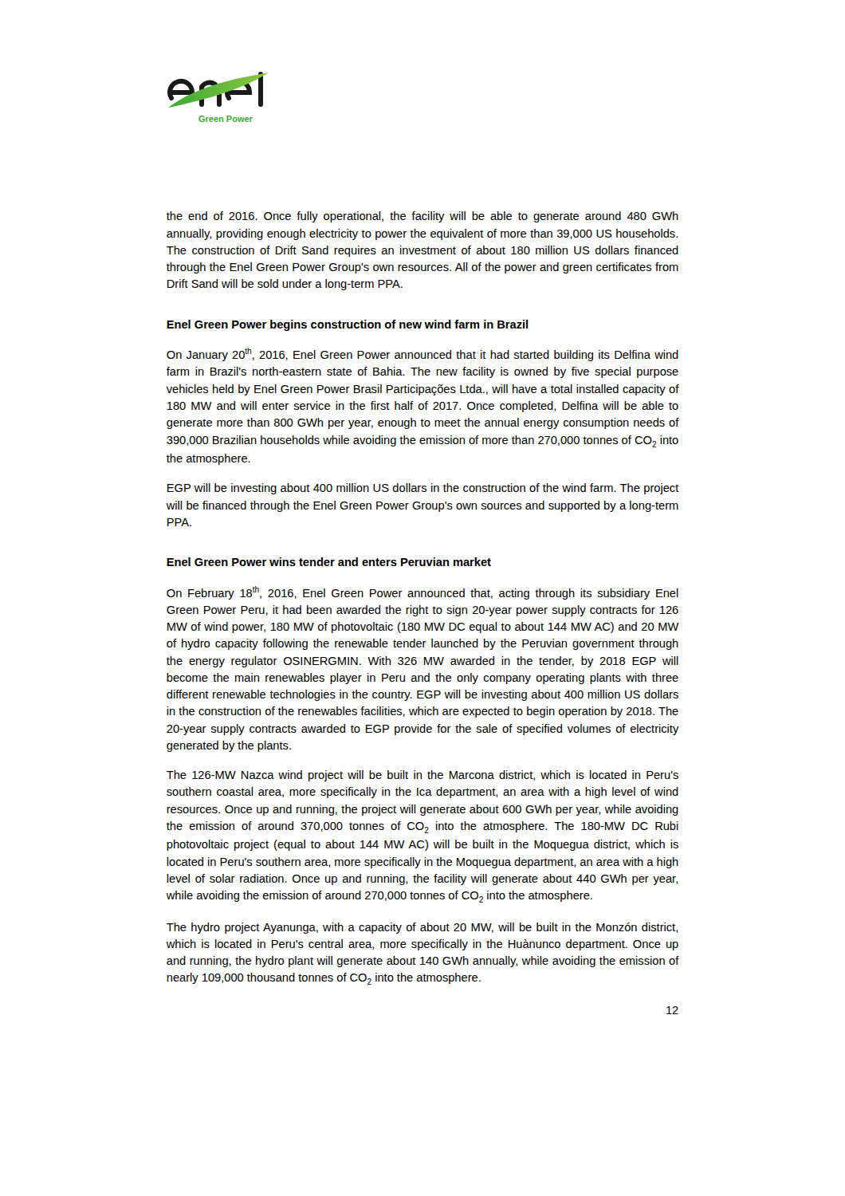Green Power
the end of 2016. Once fully operational, the facility will be able to generate around 480 GWh annually, providing enough electricity to power the equivalent of more than 39,000 US households. The construction of Drift Sand requires an investment of about 180 million US dollars financed through the Enel Green Power Group's own resources. All of the power and green certificates from Drift Sand will be sold under a long-term PPA.
Enel Green Power begins construction of new wind farm in Brazil
On January 20th, 2016, Enel Green Power announced that it had started building its Delfina wind farm in Brazil's north-eastern state of Bahia. The new facility is owned by five special purpose vehicles held by Enel Green Power Brasil Participações Ltda., will have a total installed capacity of 180 MW and will enter service in the first half of 2017. Once completed, Delfina will be able to generate more than 800 GWh per year, enough to meet the annual energy consumption needs of 390,000 Brazilian households while avoiding the emission of more than 270,000 tonnes of CO2 into the atmosphere.
EGP will be investing about 400 million US dollars in the construction of the wind farm. The project will be financed through the Enel Green Power Group's own sources and supported by a long-term PPA.
Enel Green Power wins tender and enters Peruvian market
On February 18th, 2016, Enel Green Power announced that, acting through its subsidiary Enel Green Power Peru, it had been awarded the right to sign 20-year power supply contracts for 126 MW of wind power, 180 MW of photovoltaic (180 MW DC equal to about 144 MW AC) and 20 MW of hydro capacity following the renewable tender launched by the Peruvian government through the energy regulator OSINERGMIN. With 326 MW awarded in the tender, by 2018 EGP will become the main renewables player in Peru and the only company operating plants with three different renewable technologies in the country. EGP will be investing about 400 million US dollars in the construction of the renewables facilities, which are expected to begin operation by 2018. The 20-year supply contracts awarded to EGP provide for the sale of specified volumes of electricity generated by the plants.
The 126-MW Nazca wind project will be built in the Marcona district, which is located in Peru's southern coastal area, more specifically in the Ica department, an area with a high level of wind resources. Once up and running, the project will generate about 600 GWh per year, while avoiding the emission of around 370,000 tonnes of CO2 into the atmosphere. The 180-MW DC Rubi photovoltaic project (equal to about 144 MW AC) will be built in the Moquegua district, which is located in Peru's southern area, more specifically in the Moquegua department, an area with a high level of solar radiation. Once up and running, the facility will generate about 440 GWh per year, while avoiding the emission of around 270,000 tonnes of CO2 into the atmosphere.
The hydro project Ayanunga, with a capacity of about 20 MW, will be built in the Monzón district, which is located in Peru's central area, more specifically in the Huànunco department. Once up and running, the hydro plant will generate about 140 GWh annually, while avoiding the emission of nearly 109,000 thousand tonnes of CO2 into the atmosphere.
12